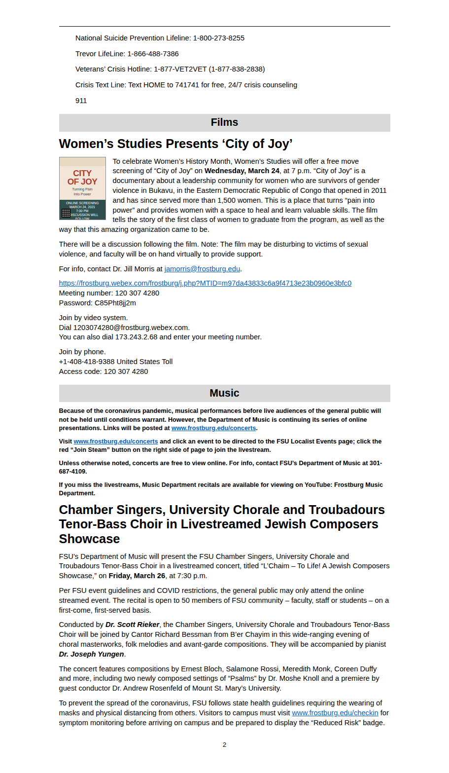National Suicide Prevention Lifeline: 1-800-273-8255
Trevor LifeLine: 1-866-488-7386
Veterans’ Crisis Hotline: 1-877-VET2VET (1-877-838-2838)
Crisis Text Line: Text HOME to 741741 for free, 24/7 crisis counseling
911
Films
Women’s Studies Presents ‘City of Joy’
CITY
OF JOY
Turning Pain
Into Power
ONLINE SCREENING
MARCH 24, 2021
7:00 PM
A DISCUSSION WILL FOLLOW
To celebrate Women’s History Month, Women’s Studies will offer a free move screening of “City of Joy” on Wednesday, March 24, at 7 p.m. “City of Joy” is a documentary about a leadership community for women who are survivors of gender violence in Bukavu, in the Eastern Democratic Republic of Congo that opened in 2011 and has since served more than 1,500 women. This is a place that turns “pain into power” and provides women with a space to heal and learn valuable skills. The film tells the story of the first class of women to graduate from the program, as well as the way that this amazing organization came to be.
There will be a discussion following the film. Note: The film may be disturbing to victims of sexual violence, and faculty will be on hand virtually to provide support.
For info, contact Dr. Jill Morris at jamorris@frostburg.edu.
https://frostburg.webex.com/frostburg/j.php?MTID=m97da43833c6a9f4713e23b0960e3bfc0
Meeting number: 120 307 4280
Password: C85Pht8jj2m
Join by video system.
Dial 1203074280@frostburg.webex.com.
You can also dial 173.243.2.68 and enter your meeting number.
Join by phone.
+1-408-418-9388 United States Toll
Access code: 120 307 4280
Music
Because of the coronavirus pandemic, musical performances before live audiences of the general public will not be held until conditions warrant. However, the Department of Music is continuing its series of online presentations. Links will be posted at www.frostburg.edu/concerts.
Visit www.frostburg.edu/concerts and click an event to be directed to the FSU Localist Events page; click the red “Join Steam” button on the right side of page to join the livestream.
Unless otherwise noted, concerts are free to view online. For info, contact FSU’s Department of Music at 301-687-4109.
If you miss the livestreams, Music Department recitals are available for viewing on YouTube: Frostburg Music Department.
Chamber Singers, University Chorale and Troubadours Tenor-Bass Choir in Livestreamed Jewish Composers Showcase
FSU’s Department of Music will present the FSU Chamber Singers, University Chorale and Troubadours Tenor-Bass Choir in a livestreamed concert, titled “L’Chaim – To Life! A Jewish Composers Showcase,” on Friday, March 26, at 7:30 p.m.
Per FSU event guidelines and COVID restrictions, the general public may only attend the online streamed event. The recital is open to 50 members of FSU community – faculty, staff or students – on a first-come, first-served basis.
Conducted by Dr. Scott Rieker, the Chamber Singers, University Chorale and Troubadours Tenor-Bass Choir will be joined by Cantor Richard Bessman from B’er Chayim in this wide-ranging evening of choral masterworks, folk melodies and avant-garde compositions. They will be accompanied by pianist Dr. Joseph Yungen.
The concert features compositions by Ernest Bloch, Salamone Rossi, Meredith Monk, Coreen Duffy and more, including two newly composed settings of “Psalms” by Dr. Moshe Knoll and a premiere by guest conductor Dr. Andrew Rosenfeld of Mount St. Mary’s University.
To prevent the spread of the coronavirus, FSU follows state health guidelines requiring the wearing of masks and physical distancing from others. Visitors to campus must visit www.frostburg.edu/checkin for symptom monitoring before arriving on campus and be prepared to display the “Reduced Risk” badge.
2